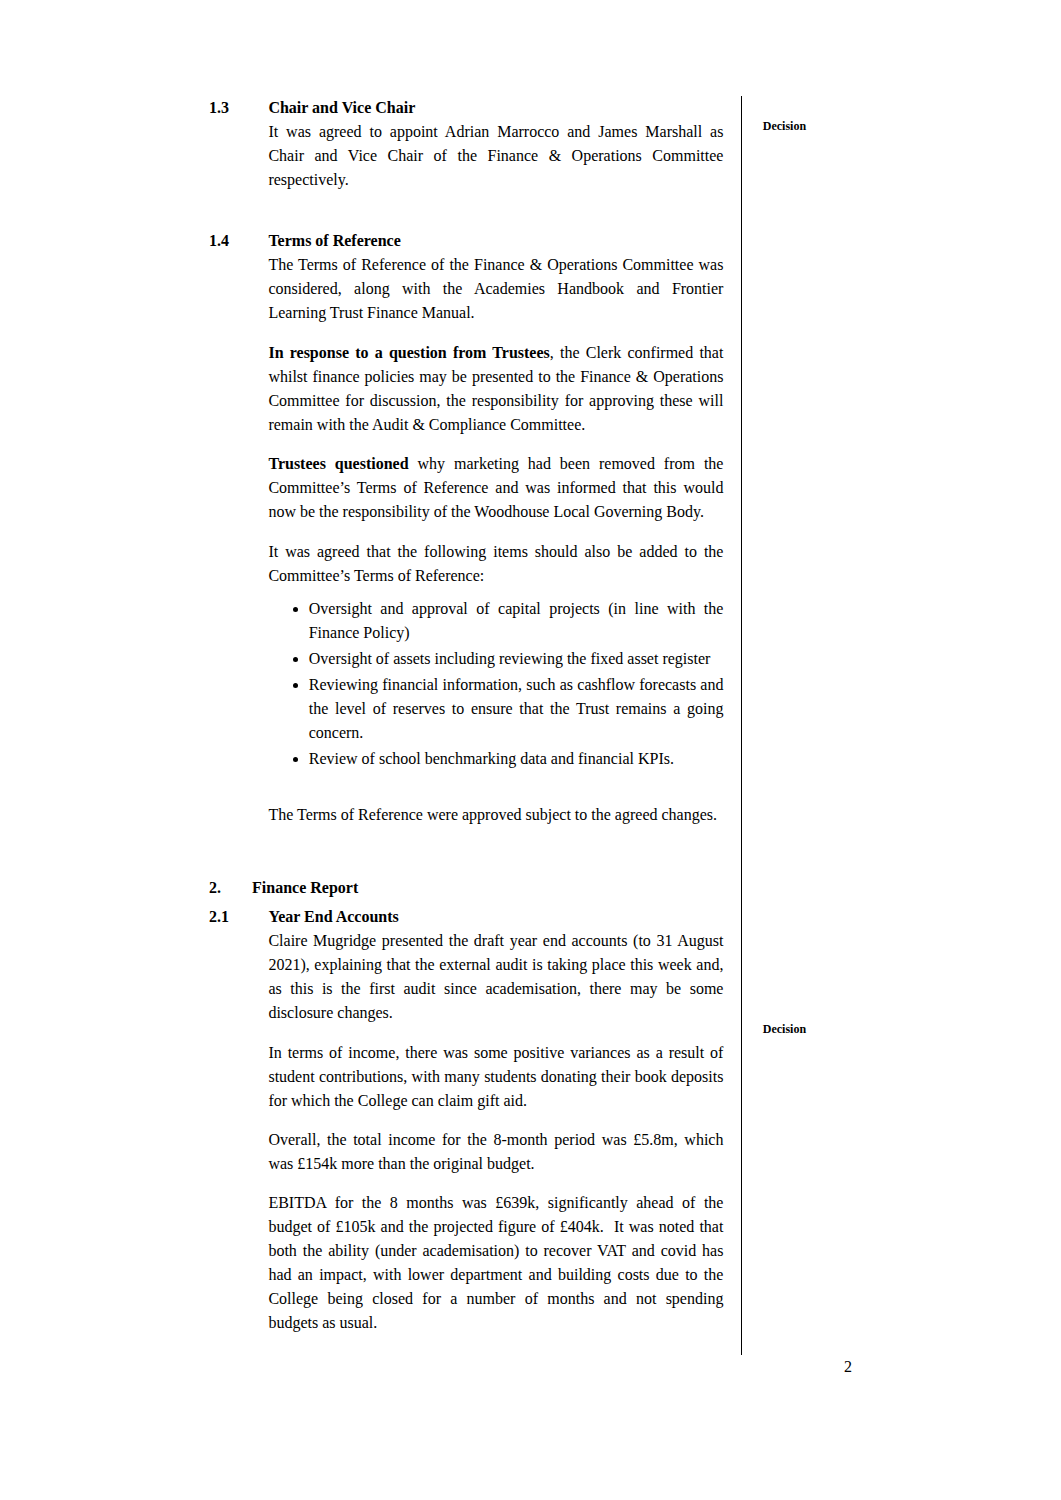1.3
Chair and Vice Chair
It was agreed to appoint Adrian Marrocco and James Marshall as Chair and Vice Chair of the Finance & Operations Committee respectively.
1.4
Terms of Reference
The Terms of Reference of the Finance & Operations Committee was considered, along with the Academies Handbook and Frontier Learning Trust Finance Manual.
In response to a question from Trustees, the Clerk confirmed that whilst finance policies may be presented to the Finance & Operations Committee for discussion, the responsibility for approving these will remain with the Audit & Compliance Committee.
Trustees questioned why marketing had been removed from the Committee’s Terms of Reference and was informed that this would now be the responsibility of the Woodhouse Local Governing Body.
It was agreed that the following items should also be added to the Committee’s Terms of Reference:
Oversight and approval of capital projects (in line with the Finance Policy)
Oversight of assets including reviewing the fixed asset register
Reviewing financial information, such as cashflow forecasts and the level of reserves to ensure that the Trust remains a going concern.
Review of school benchmarking data and financial KPIs.
The Terms of Reference were approved subject to the agreed changes.
2.
Finance Report
2.1
Year End Accounts
Claire Mugridge presented the draft year end accounts (to 31 August 2021), explaining that the external audit is taking place this week and, as this is the first audit since academisation, there may be some disclosure changes.
In terms of income, there was some positive variances as a result of student contributions, with many students donating their book deposits for which the College can claim gift aid.
Overall, the total income for the 8-month period was £5.8m, which was £154k more than the original budget.
EBITDA for the 8 months was £639k, significantly ahead of the budget of £105k and the projected figure of £404k. It was noted that both the ability (under academisation) to recover VAT and covid has had an impact, with lower department and building costs due to the College being closed for a number of months and not spending budgets as usual.
Decision
Decision
2